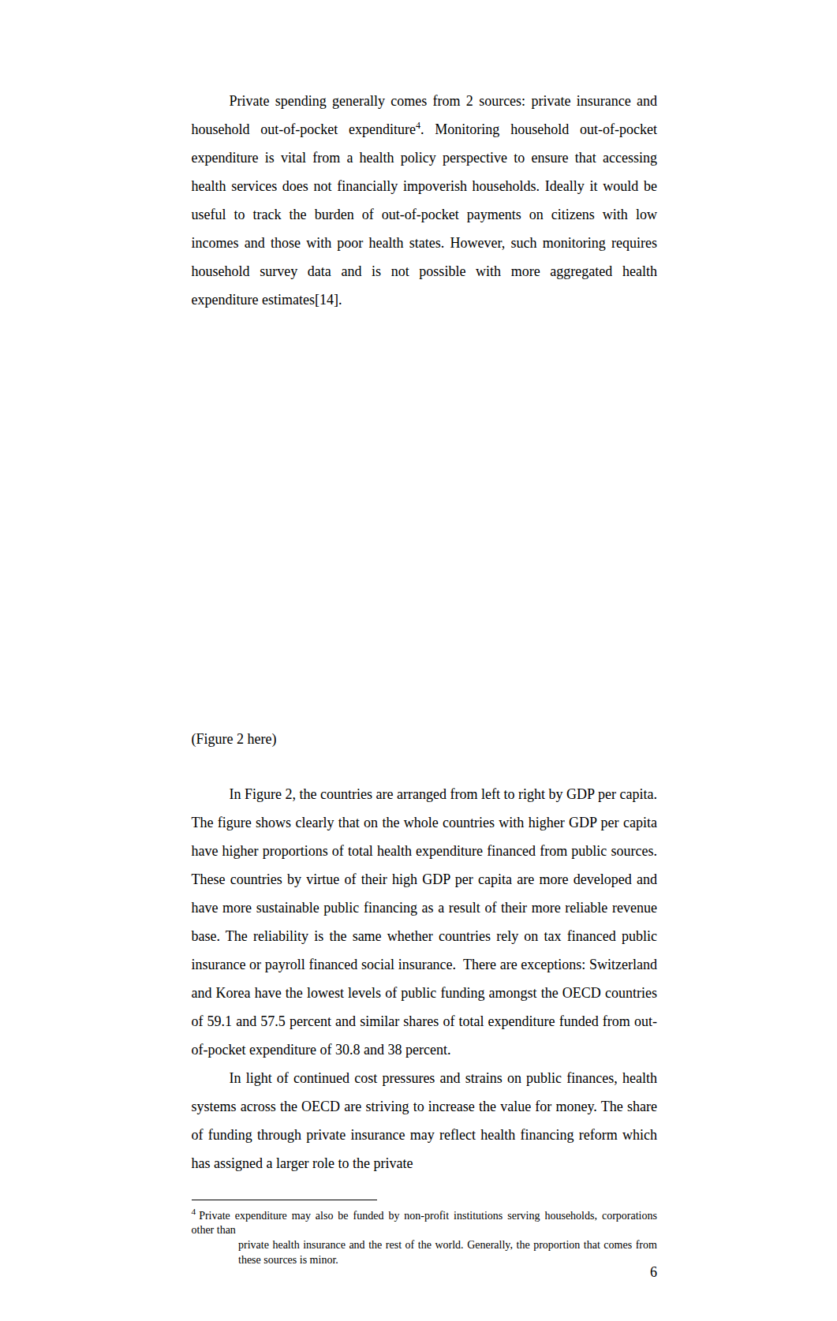Private spending generally comes from 2 sources: private insurance and household out-of-pocket expenditure4. Monitoring household out-of-pocket expenditure is vital from a health policy perspective to ensure that accessing health services does not financially impoverish households. Ideally it would be useful to track the burden of out-of-pocket payments on citizens with low incomes and those with poor health states. However, such monitoring requires household survey data and is not possible with more aggregated health expenditure estimates[14].
(Figure 2 here)
In Figure 2, the countries are arranged from left to right by GDP per capita. The figure shows clearly that on the whole countries with higher GDP per capita have higher proportions of total health expenditure financed from public sources. These countries by virtue of their high GDP per capita are more developed and have more sustainable public financing as a result of their more reliable revenue base. The reliability is the same whether countries rely on tax financed public insurance or payroll financed social insurance. There are exceptions: Switzerland and Korea have the lowest levels of public funding amongst the OECD countries of 59.1 and 57.5 percent and similar shares of total expenditure funded from out-of-pocket expenditure of 30.8 and 38 percent.
In light of continued cost pressures and strains on public finances, health systems across the OECD are striving to increase the value for money. The share of funding through private insurance may reflect health financing reform which has assigned a larger role to the private
4 Private expenditure may also be funded by non-profit institutions serving households, corporations other thanprivate health insurance and the rest of the world. Generally, the proportion that comes from these sources is minor.
6